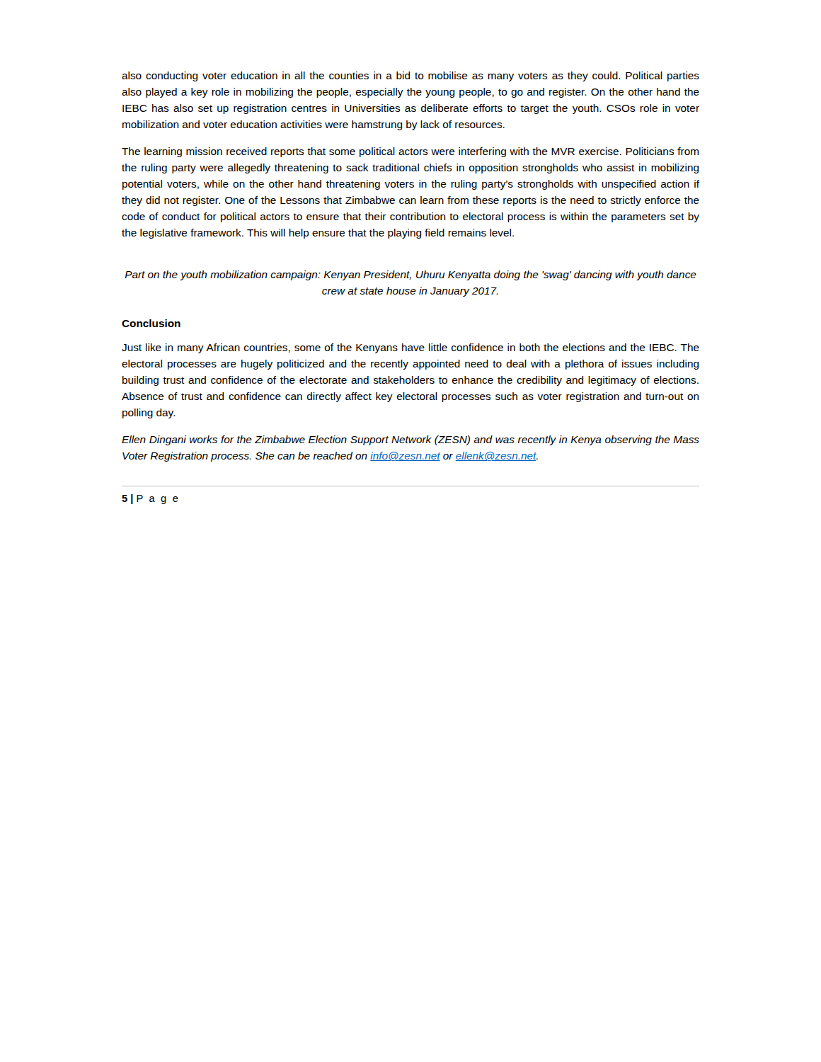also conducting voter education in all the counties in a bid to mobilise as many voters as they could. Political parties also played a key role in mobilizing the people, especially the young people, to go and register. On the other hand the IEBC has also set up registration centres in Universities as deliberate efforts to target the youth. CSOs role in voter mobilization and voter education activities were hamstrung by lack of resources.
The learning mission received reports that some political actors were interfering with the MVR exercise. Politicians from the ruling party were allegedly threatening to sack traditional chiefs in opposition strongholds who assist in mobilizing potential voters, while on the other hand threatening voters in the ruling party's strongholds with unspecified action if they did not register. One of the Lessons that Zimbabwe can learn from these reports is the need to strictly enforce the code of conduct for political actors to ensure that their contribution to electoral process is within the parameters set by the legislative framework. This will help ensure that the playing field remains level.
Part on the youth mobilization campaign: Kenyan President, Uhuru Kenyatta doing the 'swag' dancing with youth dance crew at state house in January 2017.
Conclusion
Just like in many African countries, some of the Kenyans have little confidence in both the elections and the IEBC. The electoral processes are hugely politicized and the recently appointed need to deal with a plethora of issues including building trust and confidence of the electorate and stakeholders to enhance the credibility and legitimacy of elections. Absence of trust and confidence can directly affect key electoral processes such as voter registration and turn-out on polling day.
Ellen Dingani works for the Zimbabwe Election Support Network (ZESN) and was recently in Kenya observing the Mass Voter Registration process. She can be reached on info@zesn.net or ellenk@zesn.net.
5 | P a g e